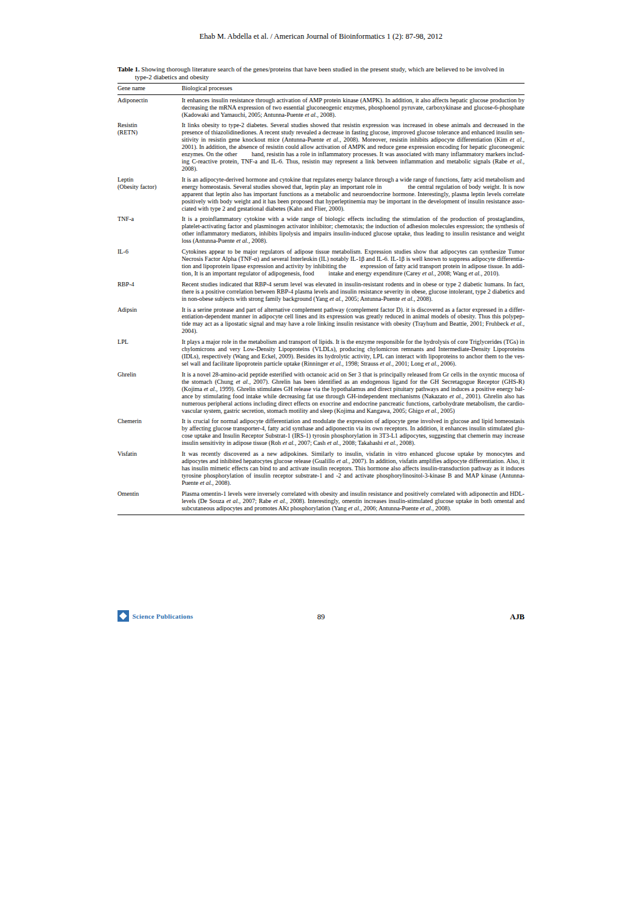Ehab M. Abdella et al. / American Journal of Bioinformatics 1 (2): 87-98, 2012
Table 1. Showing thorough literature search of the genes/proteins that have been studied in the present study, which are believed to be involved in type-2 diabetics and obesity
| Gene name | Biological processes |
| --- | --- |
| Adiponectin | It enhances insulin resistance through activation of AMP protein kinase (AMPK). In addition, it also affects hepatic glucose production by decreasing the mRNA expression of two essential gluconeogenic enzymes, phosphoenol pyruvate, carboxykinase and glucose-6-phosphate (Kadowaki and Yamauchi, 2005; Antunna-Puente et al. , 2008). |
| Resistin (RETN) | It links obesity to type-2 diabetes. Several studies showed that resistin expression was increased in obese animals and decreased in the presence of thiazolidinediones. A recent study revealed a decrease in fasting glucose, improved glucose tolerance and enhanced insulin sensitivity in resistin gene knockout mice (Antunna-Puente et al. , 2008). Moreover, resistin inhibits adipocyte differentiation (Kim et al. , 2001). In addition, the absence of resistin could allow activation of AMPK and reduce gene expression encoding for hepatic gluconeogenic enzymes. On the other hand, resistin has a role in inflammatory processes. It was associated with many inflammatory markers including C-reactive protein, TNF-a and IL-6. Thus, resistin may represent a link between inflammation and metabolic signals (Rabe et al. , 2008). |
| Leptin (Obesity factor) | It is an adipocyte-derived hormone and cytokine that regulates energy balance through a wide range of functions, fatty acid metabolism and energy homeostasis. Several studies showed that, leptin play an important role in the central regulation of body weight. It is now apparent that leptin also has important functions as a metabolic and neuroendocrine hormone. Interestingly, plasma leptin levels correlate positively with body weight and it has been proposed that hyperleptinemia may be important in the development of insulin resistance associated with type 2 and gestational diabetes (Kahn and Flier, 2000). |
| TNF-a | It is a proinflammatory cytokine with a wide range of biologic effects including the stimulation of the production of prostaglandins, platelet-activating factor and plasminogen activator inhibitor; chemotaxis; the induction of adhesion molecules expression; the synthesis of other inflammatory mediators, inhibits lipolysis and impairs insulin-induced glucose uptake, thus leading to insulin resistance and weight loss (Antunna-Puente et al. , 2008). |
| IL-6 | Cytokines appear to be major regulators of adipose tissue metabolism. Expression studies show that adipocytes can synthesize Tumor Necrosis Factor Alpha (TNF-α) and several Interleukin (IL) notably IL-1β and IL-6. IL-1β is well known to suppress adipocyte differentiation and lipoprotein lipase expression and activity by inhibiting the expression of fatty acid transport protein in adipose tissue. In addition, It is an important regulator of adipogenesis, food intake and energy expenditure (Carey et al. , 2008; Wang et al. , 2010). |
| RBP-4 | Recent studies indicated that RBP-4 serum level was elevated in insulin-resistant rodents and in obese or type 2 diabetic humans. In fact, there is a positive correlation between RBP-4 plasma levels and insulin resistance severity in obese, glucose intolerant, type 2 diabetics and in non-obese subjects with strong family background (Yang et al. , 2005; Antunna-Puente et al. , 2008). |
| Adipsin | It is a serine protease and part of alternative complement pathway (complement factor D). it is discovered as a factor expressed in a differentiation-dependent manner in adipocyte cell lines and its expression was greatly reduced in animal models of obesity. Thus this polypeptide may act as a lipostatic signal and may have a role linking insulin resistance with obesity (Trayhum and Beattie, 2001; Fruhbeck et al. , 2004). |
| LPL | It plays a major role in the metabolism and transport of lipids. It is the enzyme responsible for the hydrolysis of core Triglycerides (TGs) in chylomicrons and very Low-Density Lipoproteins (VLDLs), producing chylomicron remnants and Intermediate-Density Lipoproteins (IDLs), respectively (Wang and Eckel, 2009). Besides its hydrolytic activity, LPL can interact with lipoproteins to anchor them to the vessel wall and facilitate lipoprotein particle uptake (Rinninger et al. , 1998; Strauss et al. , 2001; Long et al. , 2006). |
| Ghrelin | It is a novel 28-amino-acid peptide esterified with octanoic acid on Ser 3 that is principally released from Gr cells in the oxyntic mucosa of the stomach (Chung et al. , 2007). Ghrelin has been identified as an endogenous ligand for the GH Secretagogue Receptor (GHS-R) (Kojima et al. , 1999). Ghrelin stimulates GH release via the hypothalamus and direct pituitary pathways and induces a positive energy balance by stimulating food intake while decreasing fat use through GH-independent mechanisms (Nakazato et al. , 2001). Ghrelin also has numerous peripheral actions including direct effects on exocrine and endocrine pancreatic functions, carbohydrate metabolism, the cardiovascular system, gastric secretion, stomach motility and sleep (Kojima and Kangawa, 2005; Ghigo et al. , 2005) |
| Chemerin | It is crucial for normal adipocyte differentiation and modulate the expression of adipocyte gene involved in glucose and lipid homeostasis by affecting glucose transporter-4, fatty acid synthase and adiponectin via its own receptors. In addition, it enhances insulin stimulated glucose uptake and Insulin Receptor Substrat-1 (IRS-1) tyrosin phosphorylation in 3T3-L1 adipocytes, suggesting that chemerin may increase insulin sensitivity in adipose tissue (Roh et al. , 2007; Cash et al. , 2008; Takahashi et al. , 2008). |
| Visfatin | It was recently discovered as a new adipokines. Similarly to insulin, visfatin in vitro enhanced glucose uptake by monocytes and adipocytes and inhibited hepatocytes glucose release (Gualillo et al. , 2007). In addition, visfatin amplifies adipocyte differentiation. Also, it has insulin mimetic effects can bind to and activate insulin receptors. This hormone also affects insulin-transduction pathway as it induces tyrosine phosphorylation of insulin receptor substrate-1 and -2 and activate phosphorylinositol-3-kinase B and MAP kinase (Antunna-Puente et al. , 2008). |
| Omentin | Plasma omentin-1 levels were inversely correlated with obesity and insulin resistance and positively correlated with adiponectin and HDL-levels (De Souza et al. , 2007; Rabe et al. , 2008). Interestingly, omentin increases insulin-stimulated glucose uptake in both omental and subcutaneous adipocytes and promotes AKt phosphorylation (Yang et al. , 2006; Antunna-Puente et al. , 2008). |
Science Publications
89
AJB